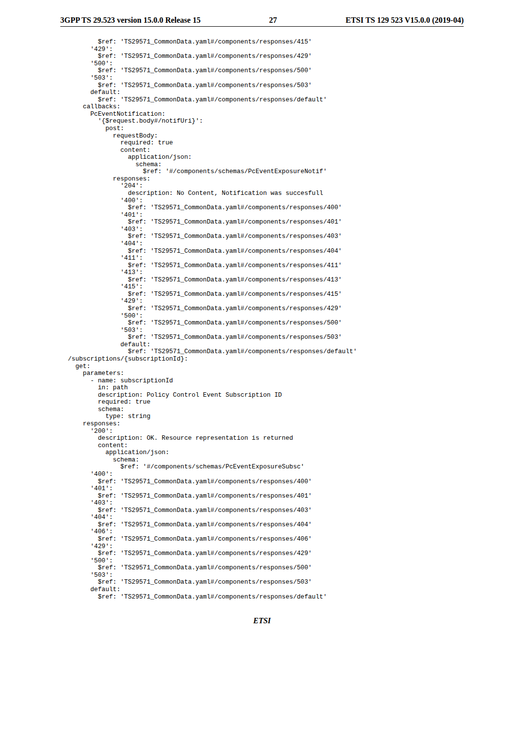3GPP TS 29.523 version 15.0.0 Release 15 27 ETSI TS 129 523 V15.0.0 (2019-04)
          $ref: 'TS29571_CommonData.yaml#/components/responses/415'
        '429':
          $ref: 'TS29571_CommonData.yaml#/components/responses/429'
        '500':
          $ref: 'TS29571_CommonData.yaml#/components/responses/500'
        '503':
          $ref: 'TS29571_CommonData.yaml#/components/responses/503'
        default:
          $ref: 'TS29571_CommonData.yaml#/components/responses/default'
      callbacks:
        PcEventNotification:
          '{$request.body#/notifUri}':
            post:
              requestBody:
                required: true
                content:
                  application/json:
                    schema:
                      $ref: '#/components/schemas/PcEventExposureNotif'
              responses:
                '204':
                  description: No Content, Notification was succesfull
                '400':
                  $ref: 'TS29571_CommonData.yaml#/components/responses/400'
                '401':
                  $ref: 'TS29571_CommonData.yaml#/components/responses/401'
                '403':
                  $ref: 'TS29571_CommonData.yaml#/components/responses/403'
                '404':
                  $ref: 'TS29571_CommonData.yaml#/components/responses/404'
                '411':
                  $ref: 'TS29571_CommonData.yaml#/components/responses/411'
                '413':
                  $ref: 'TS29571_CommonData.yaml#/components/responses/413'
                '415':
                  $ref: 'TS29571_CommonData.yaml#/components/responses/415'
                '429':
                  $ref: 'TS29571_CommonData.yaml#/components/responses/429'
                '500':
                  $ref: 'TS29571_CommonData.yaml#/components/responses/500'
                '503':
                  $ref: 'TS29571_CommonData.yaml#/components/responses/503'
                default:
                  $ref: 'TS29571_CommonData.yaml#/components/responses/default'
  /subscriptions/{subscriptionId}:
    get:
      parameters:
        - name: subscriptionId
          in: path
          description: Policy Control Event Subscription ID
          required: true
          schema:
            type: string
      responses:
        '200':
          description: OK. Resource representation is returned
          content:
            application/json:
              schema:
                $ref: '#/components/schemas/PcEventExposureSubsc'
        '400':
          $ref: 'TS29571_CommonData.yaml#/components/responses/400'
        '401':
          $ref: 'TS29571_CommonData.yaml#/components/responses/401'
        '403':
          $ref: 'TS29571_CommonData.yaml#/components/responses/403'
        '404':
          $ref: 'TS29571_CommonData.yaml#/components/responses/404'
        '406':
          $ref: 'TS29571_CommonData.yaml#/components/responses/406'
        '429':
          $ref: 'TS29571_CommonData.yaml#/components/responses/429'
        '500':
          $ref: 'TS29571_CommonData.yaml#/components/responses/500'
        '503':
          $ref: 'TS29571_CommonData.yaml#/components/responses/503'
        default:
          $ref: 'TS29571_CommonData.yaml#/components/responses/default'
ETSI